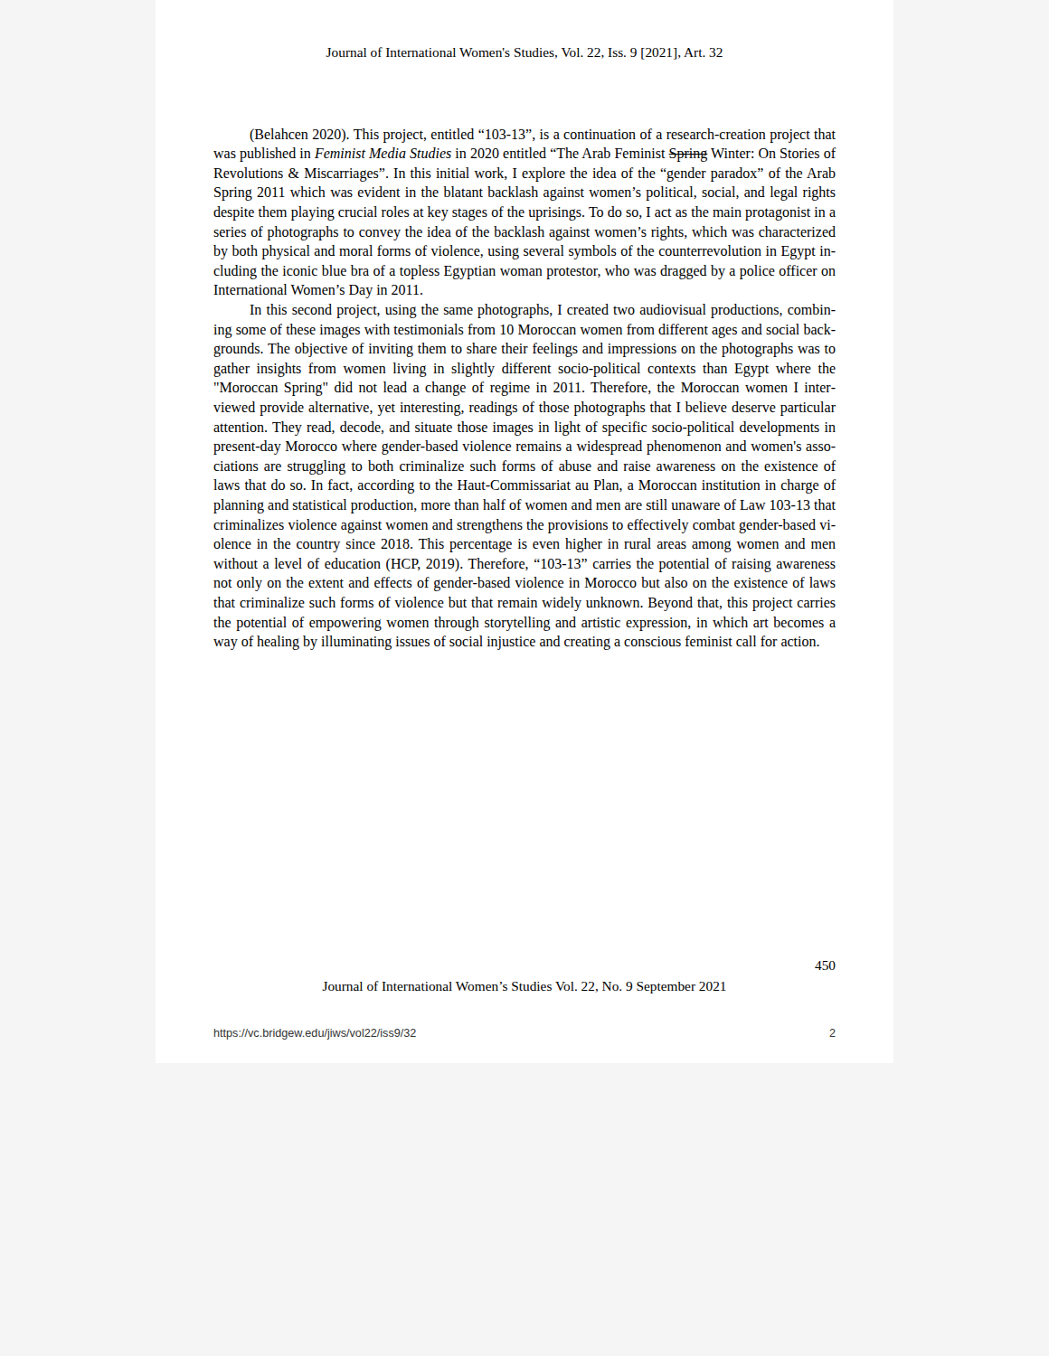Journal of International Women's Studies, Vol. 22, Iss. 9 [2021], Art. 32
(Belahcen 2020). This project, entitled “103-13”, is a continuation of a research-creation project that was published in Feminist Media Studies in 2020 entitled “The Arab Feminist Spring Winter: On Stories of Revolutions & Miscarriages”. In this initial work, I explore the idea of the “gender paradox” of the Arab Spring 2011 which was evident in the blatant backlash against women’s political, social, and legal rights despite them playing crucial roles at key stages of the uprisings. To do so, I act as the main protagonist in a series of photographs to convey the idea of the backlash against women’s rights, which was characterized by both physical and moral forms of violence, using several symbols of the counterrevolution in Egypt including the iconic blue bra of a topless Egyptian woman protestor, who was dragged by a police officer on International Women’s Day in 2011.
In this second project, using the same photographs, I created two audiovisual productions, combining some of these images with testimonials from 10 Moroccan women from different ages and social backgrounds. The objective of inviting them to share their feelings and impressions on the photographs was to gather insights from women living in slightly different socio-political contexts than Egypt where the "Moroccan Spring" did not lead a change of regime in 2011. Therefore, the Moroccan women I interviewed provide alternative, yet interesting, readings of those photographs that I believe deserve particular attention. They read, decode, and situate those images in light of specific socio-political developments in present-day Morocco where gender-based violence remains a widespread phenomenon and women's associations are struggling to both criminalize such forms of abuse and raise awareness on the existence of laws that do so. In fact, according to the Haut-Commissariat au Plan, a Moroccan institution in charge of planning and statistical production, more than half of women and men are still unaware of Law 103-13 that criminalizes violence against women and strengthens the provisions to effectively combat gender-based violence in the country since 2018. This percentage is even higher in rural areas among women and men without a level of education (HCP, 2019). Therefore, “103-13” carries the potential of raising awareness not only on the extent and effects of gender-based violence in Morocco but also on the existence of laws that criminalize such forms of violence but that remain widely unknown. Beyond that, this project carries the potential of empowering women through storytelling and artistic expression, in which art becomes a way of healing by illuminating issues of social injustice and creating a conscious feminist call for action.
450
Journal of International Women’s Studies Vol. 22, No. 9 September 2021
https://vc.bridgew.edu/jiws/vol22/iss9/32 2